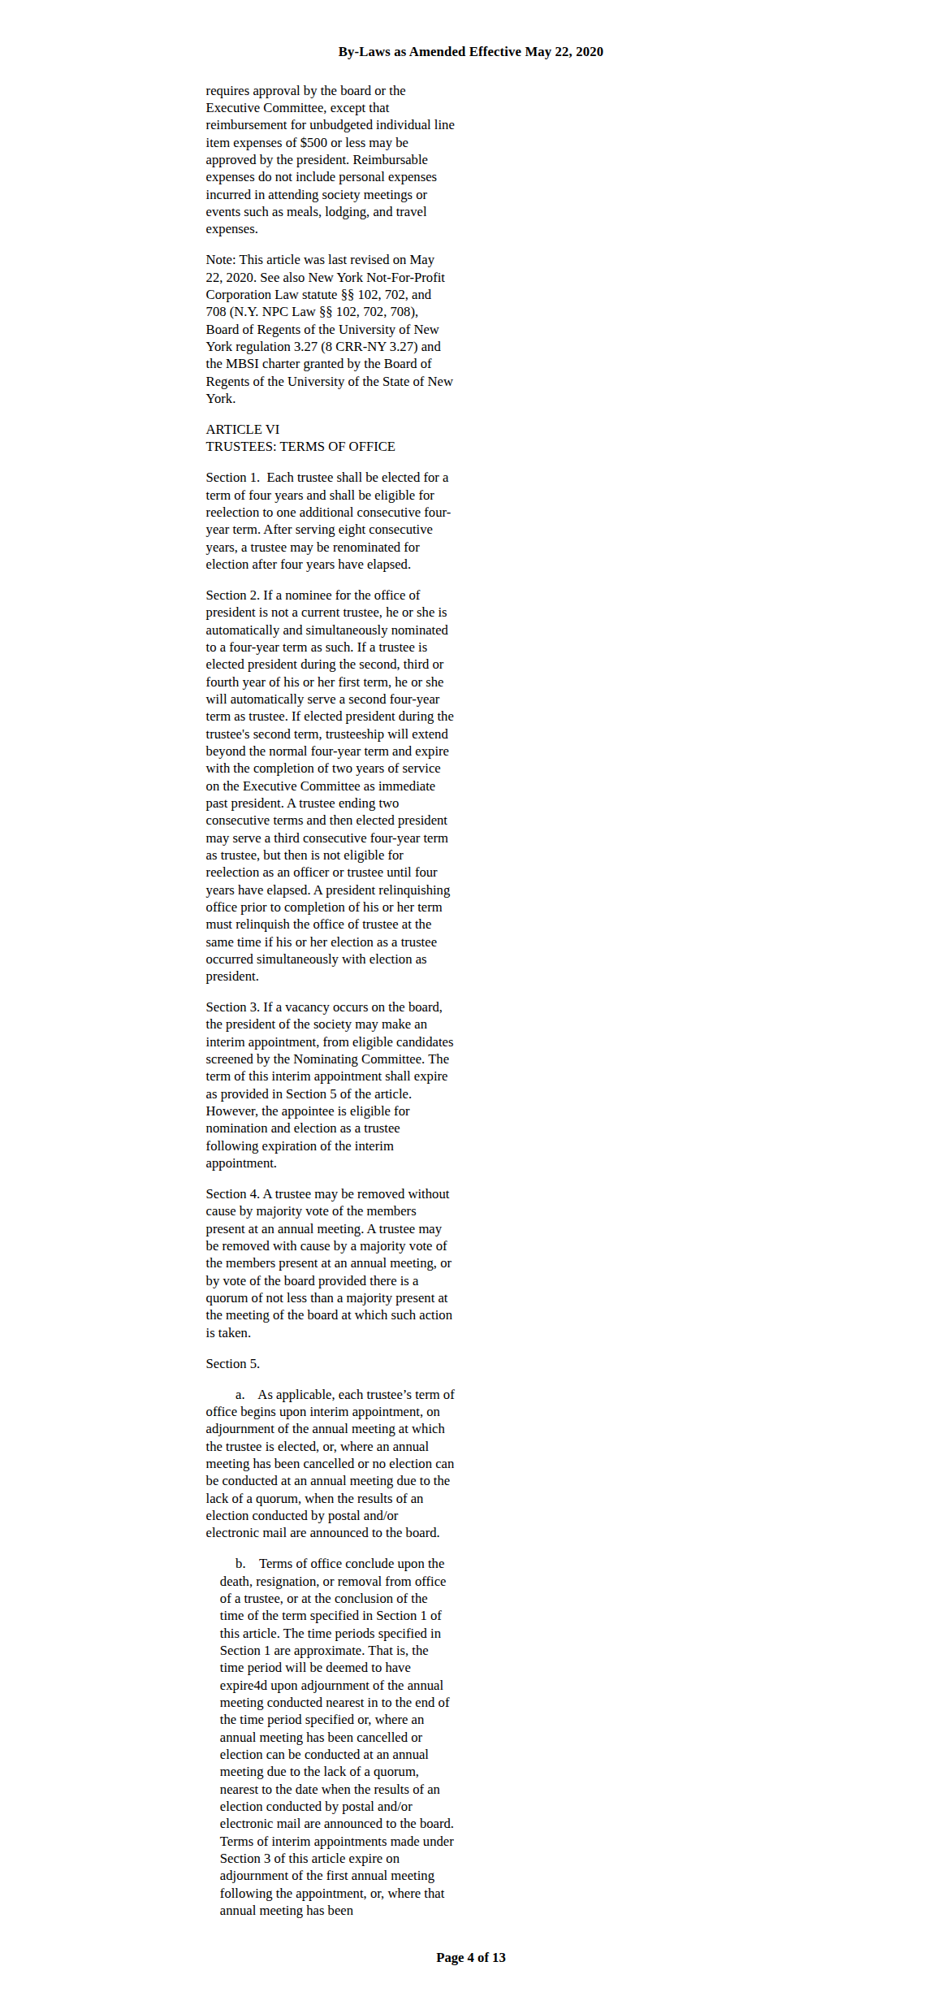By-Laws as Amended Effective May 22, 2020
requires approval by the board or the Executive Committee, except that reimbursement for unbudgeted individual line item expenses of $500 or less may be approved by the president. Reimbursable expenses do not include personal expenses incurred in attending society meetings or events such as meals, lodging, and travel expenses.
Note: This article was last revised on May 22, 2020. See also New York Not-For-Profit Corporation Law statute §§ 102, 702, and 708 (N.Y. NPC Law §§ 102, 702, 708), Board of Regents of the University of New York regulation 3.27 (8 CRR-NY 3.27) and the MBSI charter granted by the Board of Regents of the University of the State of New York.
ARTICLE VI
TRUSTEES: TERMS OF OFFICE
Section 1. Each trustee shall be elected for a term of four years and shall be eligible for reelection to one additional consecutive four-year term. After serving eight consecutive years, a trustee may be renominated for election after four years have elapsed.
Section 2. If a nominee for the office of president is not a current trustee, he or she is automatically and simultaneously nominated to a four-year term as such. If a trustee is elected president during the second, third or fourth year of his or her first term, he or she will automatically serve a second four-year term as trustee. If elected president during the trustee's second term, trusteeship will extend beyond the normal four-year term and expire with the completion of two years of service on the Executive Committee as immediate past president. A trustee ending two consecutive terms and then elected president may serve a third consecutive four-year term as trustee, but then is not eligible for reelection as an officer or trustee until four years have elapsed. A president relinquishing office prior to completion of his or her term must relinquish the office of trustee at the same time if his or her election as a trustee occurred simultaneously with election as president.
Section 3. If a vacancy occurs on the board, the president of the society may make an interim appointment, from eligible candidates screened by the Nominating Committee. The term of this interim appointment shall expire as provided in Section 5 of the article. However, the appointee is eligible for nomination and election as a trustee following expiration of the interim appointment.
Section 4. A trustee may be removed without cause by majority vote of the members present at an annual meeting. A trustee may be removed with cause by a majority vote of the members present at an annual meeting, or by vote of the board provided there is a quorum of not less than a majority present at the meeting of the board at which such action is taken.
Section 5.
a. As applicable, each trustee’s term of office begins upon interim appointment, on adjournment of the annual meeting at which the trustee is elected, or, where an annual meeting has been cancelled or no election can be conducted at an annual meeting due to the lack of a quorum, when the results of an election conducted by postal and/or electronic mail are announced to the board.
b. Terms of office conclude upon the death, resignation, or removal from office of a trustee, or at the conclusion of the time of the term specified in Section 1 of this article. The time periods specified in Section 1 are approximate. That is, the time period will be deemed to have expire4d upon adjournment of the annual meeting conducted nearest in to the end of the time period specified or, where an annual meeting has been cancelled or election can be conducted at an annual meeting due to the lack of a quorum, nearest to the date when the results of an election conducted by postal and/or electronic mail are announced to the board. Terms of interim appointments made under Section 3 of this article expire on adjournment of the first annual meeting following the appointment, or, where that annual meeting has been
Page 4 of 13